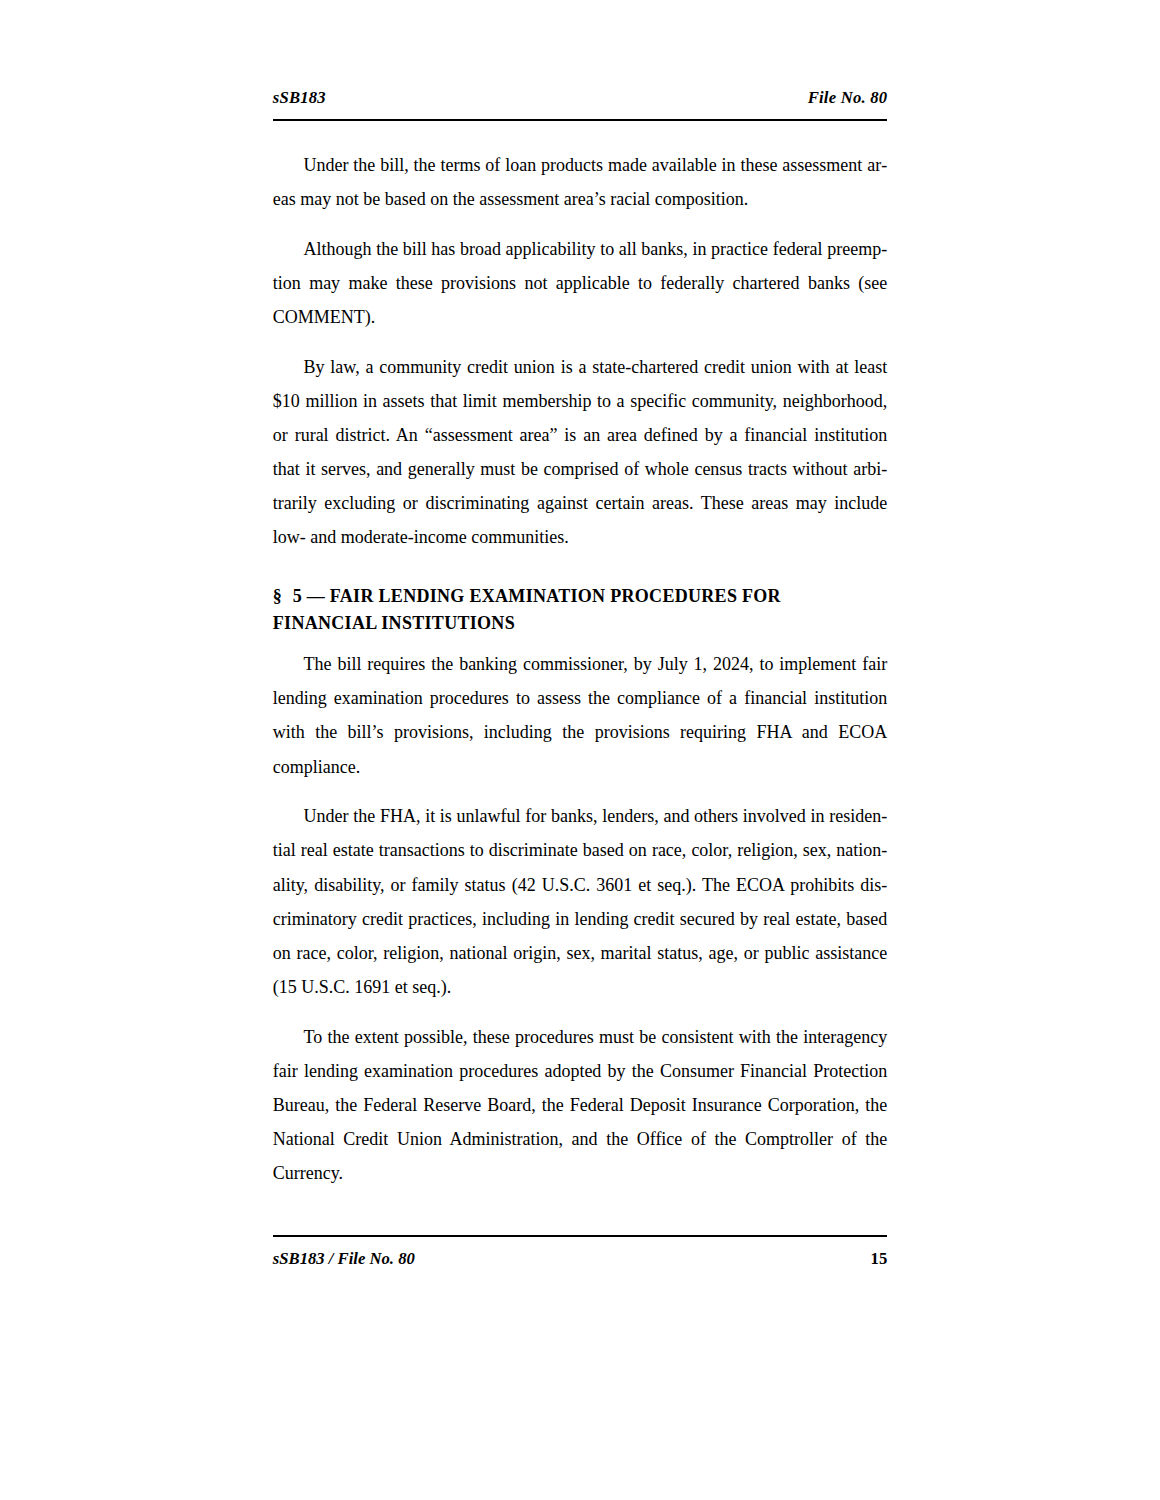sSB183 File No. 80
Under the bill, the terms of loan products made available in these assessment areas may not be based on the assessment area’s racial composition.
Although the bill has broad applicability to all banks, in practice federal preemption may make these provisions not applicable to federally chartered banks (see COMMENT).
By law, a community credit union is a state-chartered credit union with at least $10 million in assets that limit membership to a specific community, neighborhood, or rural district. An “assessment area” is an area defined by a financial institution that it serves, and generally must be comprised of whole census tracts without arbitrarily excluding or discriminating against certain areas. These areas may include low- and moderate-income communities.
§ 5 — FAIR LENDING EXAMINATION PROCEDURES FOR FINANCIAL INSTITUTIONS
The bill requires the banking commissioner, by July 1, 2024, to implement fair lending examination procedures to assess the compliance of a financial institution with the bill’s provisions, including the provisions requiring FHA and ECOA compliance.
Under the FHA, it is unlawful for banks, lenders, and others involved in residential real estate transactions to discriminate based on race, color, religion, sex, nationality, disability, or family status (42 U.S.C. 3601 et seq.). The ECOA prohibits discriminatory credit practices, including in lending credit secured by real estate, based on race, color, religion, national origin, sex, marital status, age, or public assistance (15 U.S.C. 1691 et seq.).
To the extent possible, these procedures must be consistent with the interagency fair lending examination procedures adopted by the Consumer Financial Protection Bureau, the Federal Reserve Board, the Federal Deposit Insurance Corporation, the National Credit Union Administration, and the Office of the Comptroller of the Currency.
sSB183 / File No. 80 15